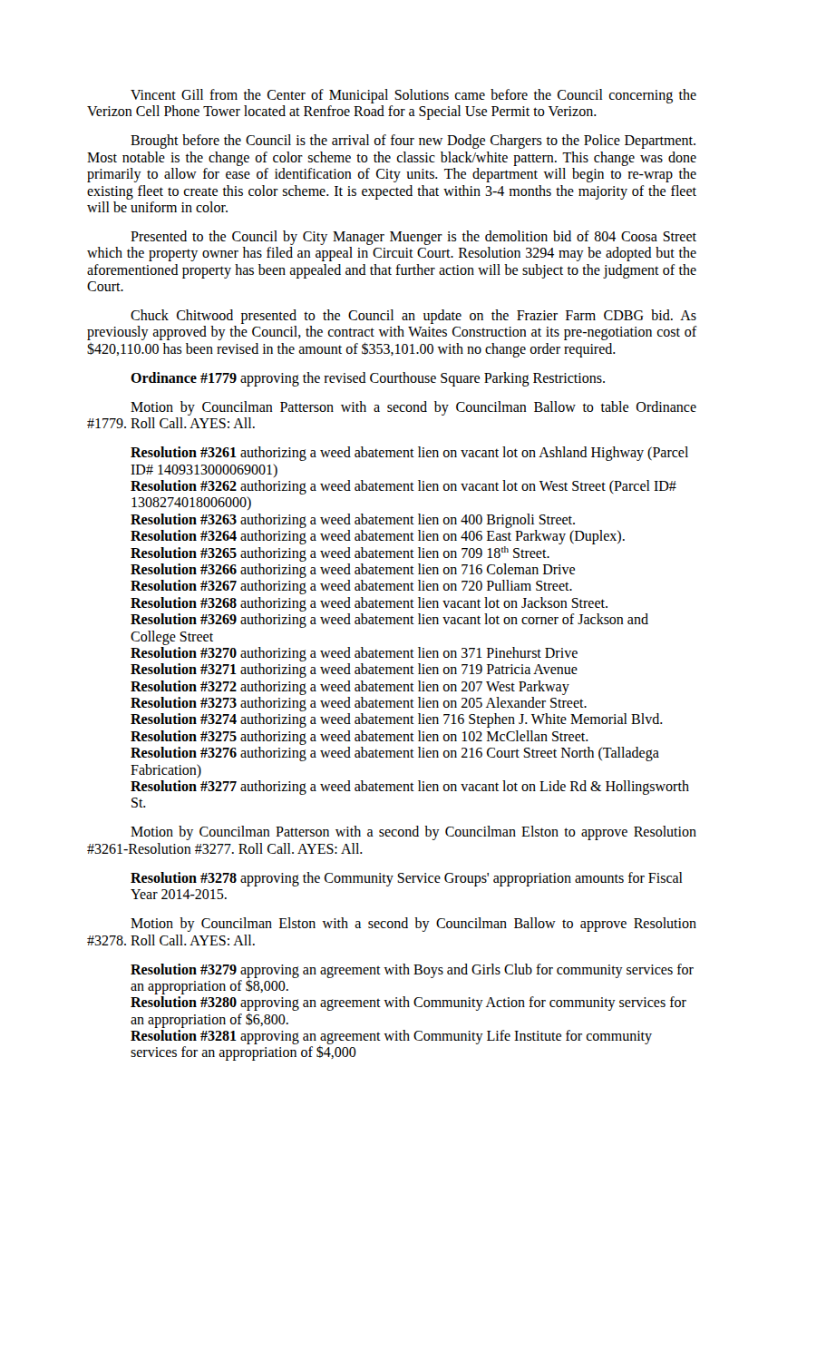Vincent Gill from the Center of Municipal Solutions came before the Council concerning the Verizon Cell Phone Tower located at Renfroe Road for a Special Use Permit to Verizon.
Brought before the Council is the arrival of four new Dodge Chargers to the Police Department. Most notable is the change of color scheme to the classic black/white pattern. This change was done primarily to allow for ease of identification of City units. The department will begin to re-wrap the existing fleet to create this color scheme. It is expected that within 3-4 months the majority of the fleet will be uniform in color.
Presented to the Council by City Manager Muenger is the demolition bid of 804 Coosa Street which the property owner has filed an appeal in Circuit Court. Resolution 3294 may be adopted but the aforementioned property has been appealed and that further action will be subject to the judgment of the Court.
Chuck Chitwood presented to the Council an update on the Frazier Farm CDBG bid. As previously approved by the Council, the contract with Waites Construction at its pre-negotiation cost of $420,110.00 has been revised in the amount of $353,101.00 with no change order required.
Ordinance #1779 approving the revised Courthouse Square Parking Restrictions.
Motion by Councilman Patterson with a second by Councilman Ballow to table Ordinance #1779. Roll Call. AYES: All.
Resolution #3261 authorizing a weed abatement lien on vacant lot on Ashland Highway (Parcel ID# 1409313000069001)
Resolution #3262 authorizing a weed abatement lien on vacant lot on West Street (Parcel ID# 1308274018006000)
Resolution #3263 authorizing a weed abatement lien on 400 Brignoli Street.
Resolution #3264 authorizing a weed abatement lien on 406 East Parkway (Duplex).
Resolution #3265 authorizing a weed abatement lien on 709 18th Street.
Resolution #3266 authorizing a weed abatement lien on 716 Coleman Drive
Resolution #3267 authorizing a weed abatement lien on 720 Pulliam Street.
Resolution #3268 authorizing a weed abatement lien vacant lot on Jackson Street.
Resolution #3269 authorizing a weed abatement lien vacant lot on corner of Jackson and College Street
Resolution #3270 authorizing a weed abatement lien on 371 Pinehurst Drive
Resolution #3271 authorizing a weed abatement lien on 719 Patricia Avenue
Resolution #3272 authorizing a weed abatement lien on 207 West Parkway
Resolution #3273 authorizing a weed abatement lien on 205 Alexander Street.
Resolution #3274 authorizing a weed abatement lien 716 Stephen J. White Memorial Blvd.
Resolution #3275 authorizing a weed abatement lien on 102 McClellan Street.
Resolution #3276 authorizing a weed abatement lien on 216 Court Street North (Talladega Fabrication)
Resolution #3277 authorizing a weed abatement lien on vacant lot on Lide Rd & Hollingsworth St.
Motion by Councilman Patterson with a second by Councilman Elston to approve Resolution #3261-Resolution #3277. Roll Call. AYES: All.
Resolution #3278 approving the Community Service Groups' appropriation amounts for Fiscal Year 2014-2015.
Motion by Councilman Elston with a second by Councilman Ballow to approve Resolution #3278. Roll Call. AYES: All.
Resolution #3279 approving an agreement with Boys and Girls Club for community services for an appropriation of $8,000.
Resolution #3280 approving an agreement with Community Action for community services for an appropriation of $6,800.
Resolution #3281 approving an agreement with Community Life Institute for community services for an appropriation of $4,000